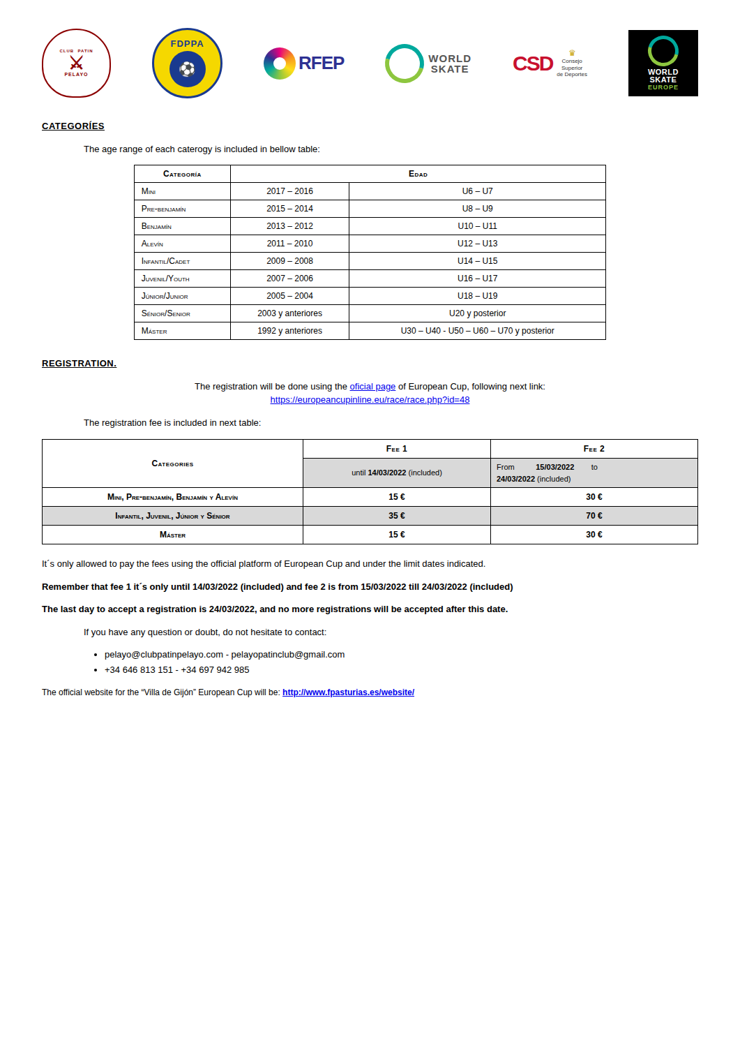CLUB PATIN
⚔
PELAYO
FDPPA
⚽
RFEP
WORLD
SKATE
CSD
♛
Consejo
Superior
de Deportes
WORLD
SKATE
EUROPE
CATEGORÍES
The age range of each caterogy is included in bellow table:
| Categoría | Edad |
| --- | --- |
| Mini | 2017 – 2016 | U6 – U7 |
| Pre-benjamín | 2015 – 2014 | U8 – U9 |
| Benjamín | 2013 – 2012 | U10 – U11 |
| Alevín | 2011 – 2010 | U12 – U13 |
| Infantil/Cadet | 2009 – 2008 | U14 – U15 |
| Juvenil/Youth | 2007 – 2006 | U16 – U17 |
| Júnior/Junior | 2005 – 2004 | U18 – U19 |
| Sénior/Senior | 2003 y anteriores | U20 y posterior |
| Máster | 1992 y anteriores | U30 – U40 - U50 – U60 – U70 y posterior |
REGISTRATION.
The registration will be done using the oficial page of European Cup, following next link:
https://europeancupinline.eu/race/race.php?id=48
The registration fee is included in next table:
| Categories | Fee 1 | Fee 2 |
| --- | --- | --- |
| until 14/03/2022 (included) | From 15/03/2022 to 24/03/2022 (included) |
| Mini, Pre-benjamín, Benjamín y Alevín | 15 € | 30 € |
| Infantil, Juvenil, Júnior y Sénior | 35 € | 70 € |
| Máster | 15 € | 30 € |
It´s only allowed to pay the fees using the official platform of European Cup and under the limit dates indicated.
Remember that fee 1 it´s only until 14/03/2022 (included) and fee 2 is from 15/03/2022 till 24/03/2022 (included)
The last day to accept a registration is 24/03/2022, and no more registrations will be accepted after this date.
If you have any question or doubt, do not hesitate to contact:
pelayo@clubpatinpelayo.com - pelayopatinclub@gmail.com
+34 646 813 151 - +34 697 942 985
The official website for the “Villa de Gijón” European Cup will be: http://www.fpasturias.es/website/